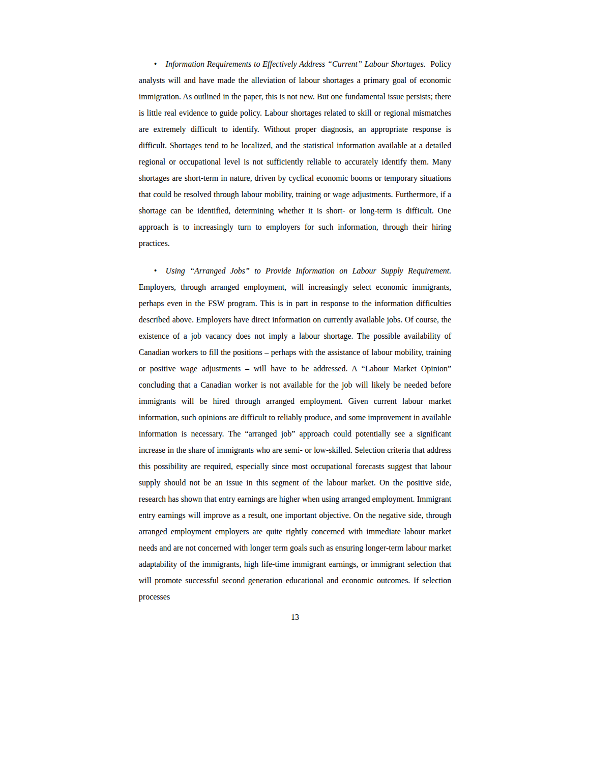•Information Requirements to Effectively Address “Current” Labour Shortages. Policy analysts will and have made the alleviation of labour shortages a primary goal of economic immigration. As outlined in the paper, this is not new. But one fundamental issue persists; there is little real evidence to guide policy. Labour shortages related to skill or regional mismatches are extremely difficult to identify. Without proper diagnosis, an appropriate response is difficult. Shortages tend to be localized, and the statistical information available at a detailed regional or occupational level is not sufficiently reliable to accurately identify them. Many shortages are short-term in nature, driven by cyclical economic booms or temporary situations that could be resolved through labour mobility, training or wage adjustments. Furthermore, if a shortage can be identified, determining whether it is short- or long-term is difficult. One approach is to increasingly turn to employers for such information, through their hiring practices.
•Using “Arranged Jobs” to Provide Information on Labour Supply Requirement. Employers, through arranged employment, will increasingly select economic immigrants, perhaps even in the FSW program. This is in part in response to the information difficulties described above. Employers have direct information on currently available jobs. Of course, the existence of a job vacancy does not imply a labour shortage. The possible availability of Canadian workers to fill the positions – perhaps with the assistance of labour mobility, training or positive wage adjustments – will have to be addressed. A “Labour Market Opinion” concluding that a Canadian worker is not available for the job will likely be needed before immigrants will be hired through arranged employment. Given current labour market information, such opinions are difficult to reliably produce, and some improvement in available information is necessary. The “arranged job” approach could potentially see a significant increase in the share of immigrants who are semi- or low-skilled. Selection criteria that address this possibility are required, especially since most occupational forecasts suggest that labour supply should not be an issue in this segment of the labour market. On the positive side, research has shown that entry earnings are higher when using arranged employment. Immigrant entry earnings will improve as a result, one important objective. On the negative side, through arranged employment employers are quite rightly concerned with immediate labour market needs and are not concerned with longer term goals such as ensuring longer-term labour market adaptability of the immigrants, high life-time immigrant earnings, or immigrant selection that will promote successful second generation educational and economic outcomes. If selection processes
13